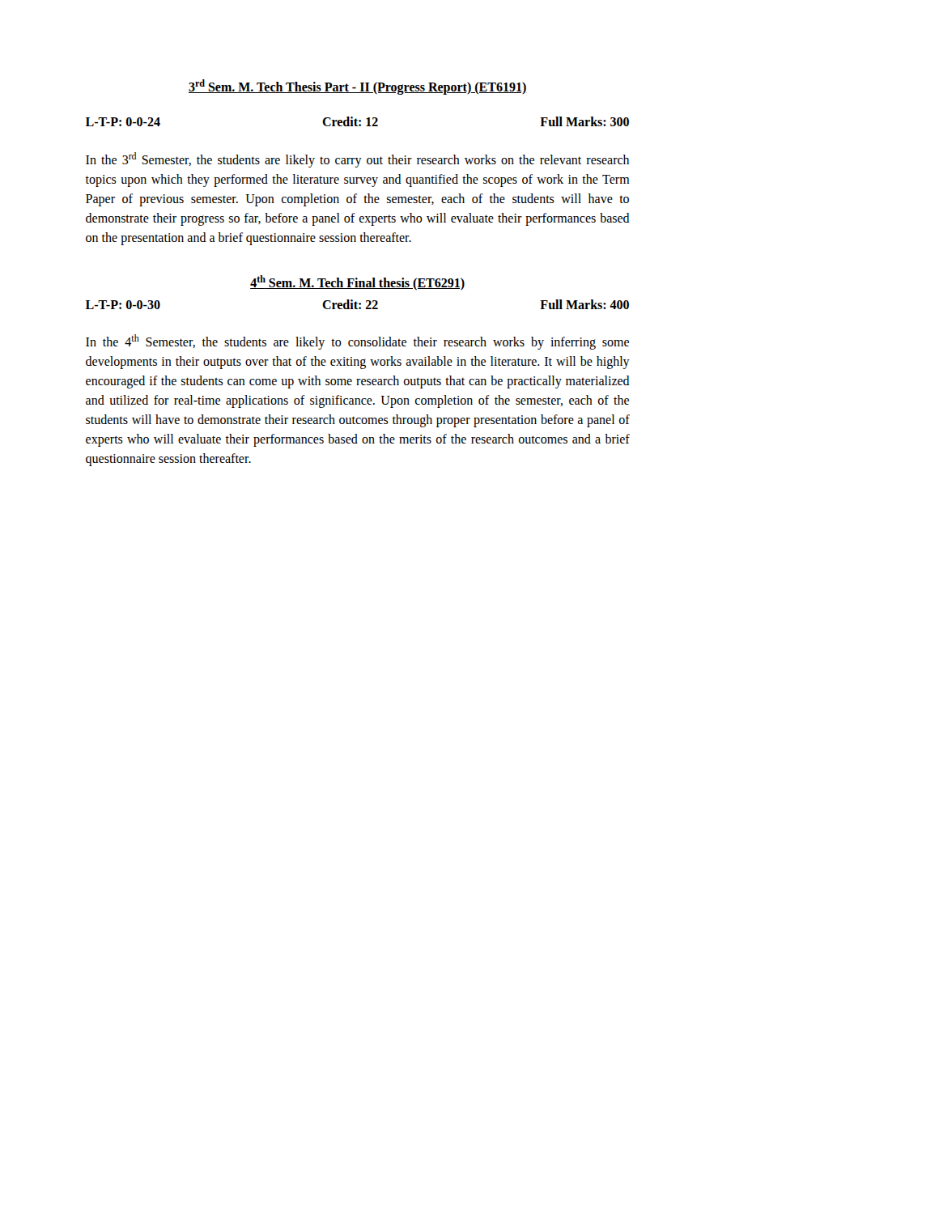3rd Sem. M. Tech Thesis Part - II (Progress Report) (ET6191)
L-T-P: 0-0-24 Credit: 12 Full Marks: 300
In the 3rd Semester, the students are likely to carry out their research works on the relevant research topics upon which they performed the literature survey and quantified the scopes of work in the Term Paper of previous semester. Upon completion of the semester, each of the students will have to demonstrate their progress so far, before a panel of experts who will evaluate their performances based on the presentation and a brief questionnaire session thereafter.
4th Sem. M. Tech Final thesis (ET6291)
L-T-P: 0-0-30 Credit: 22 Full Marks: 400
In the 4th Semester, the students are likely to consolidate their research works by inferring some developments in their outputs over that of the exiting works available in the literature. It will be highly encouraged if the students can come up with some research outputs that can be practically materialized and utilized for real-time applications of significance. Upon completion of the semester, each of the students will have to demonstrate their research outcomes through proper presentation before a panel of experts who will evaluate their performances based on the merits of the research outcomes and a brief questionnaire session thereafter.